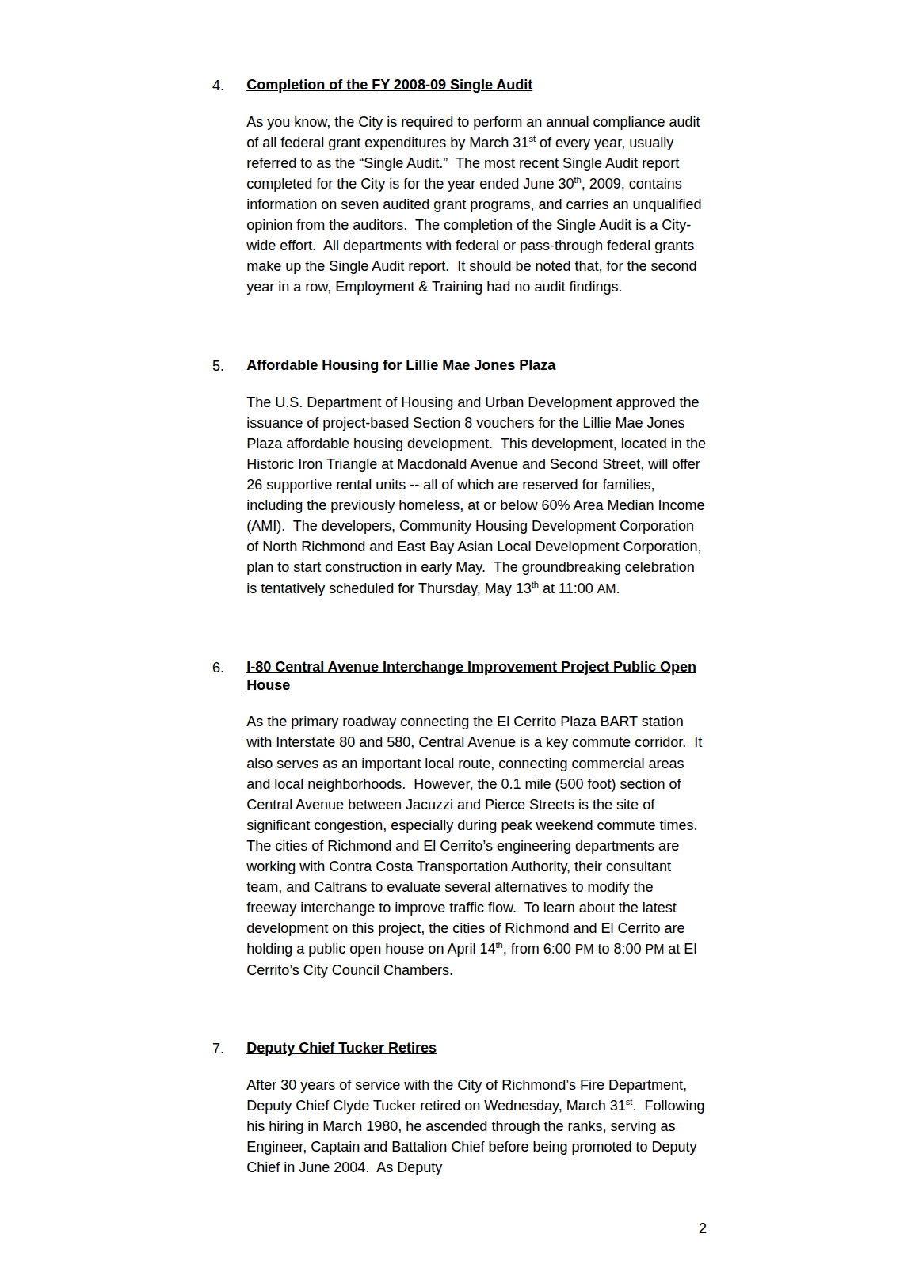4.
Completion of the FY 2008-09 Single Audit
As you know, the City is required to perform an annual compliance audit of all federal grant expenditures by March 31st of every year, usually referred to as the “Single Audit.” The most recent Single Audit report completed for the City is for the year ended June 30th, 2009, contains information on seven audited grant programs, and carries an unqualified opinion from the auditors. The completion of the Single Audit is a City-wide effort. All departments with federal or pass-through federal grants make up the Single Audit report. It should be noted that, for the second year in a row, Employment & Training had no audit findings.
5.
Affordable Housing for Lillie Mae Jones Plaza
The U.S. Department of Housing and Urban Development approved the issuance of project-based Section 8 vouchers for the Lillie Mae Jones Plaza affordable housing development. This development, located in the Historic Iron Triangle at Macdonald Avenue and Second Street, will offer 26 supportive rental units -- all of which are reserved for families, including the previously homeless, at or below 60% Area Median Income (AMI). The developers, Community Housing Development Corporation of North Richmond and East Bay Asian Local Development Corporation, plan to start construction in early May. The groundbreaking celebration is tentatively scheduled for Thursday, May 13th at 11:00 AM.
6.
I-80 Central Avenue Interchange Improvement Project Public Open House
As the primary roadway connecting the El Cerrito Plaza BART station with Interstate 80 and 580, Central Avenue is a key commute corridor. It also serves as an important local route, connecting commercial areas and local neighborhoods. However, the 0.1 mile (500 foot) section of Central Avenue between Jacuzzi and Pierce Streets is the site of significant congestion, especially during peak weekend commute times. The cities of Richmond and El Cerrito’s engineering departments are working with Contra Costa Transportation Authority, their consultant team, and Caltrans to evaluate several alternatives to modify the freeway interchange to improve traffic flow. To learn about the latest development on this project, the cities of Richmond and El Cerrito are holding a public open house on April 14th, from 6:00 PM to 8:00 PM at El Cerrito’s City Council Chambers.
7.
Deputy Chief Tucker Retires
After 30 years of service with the City of Richmond’s Fire Department, Deputy Chief Clyde Tucker retired on Wednesday, March 31st. Following his hiring in March 1980, he ascended through the ranks, serving as Engineer, Captain and Battalion Chief before being promoted to Deputy Chief in June 2004. As Deputy
2